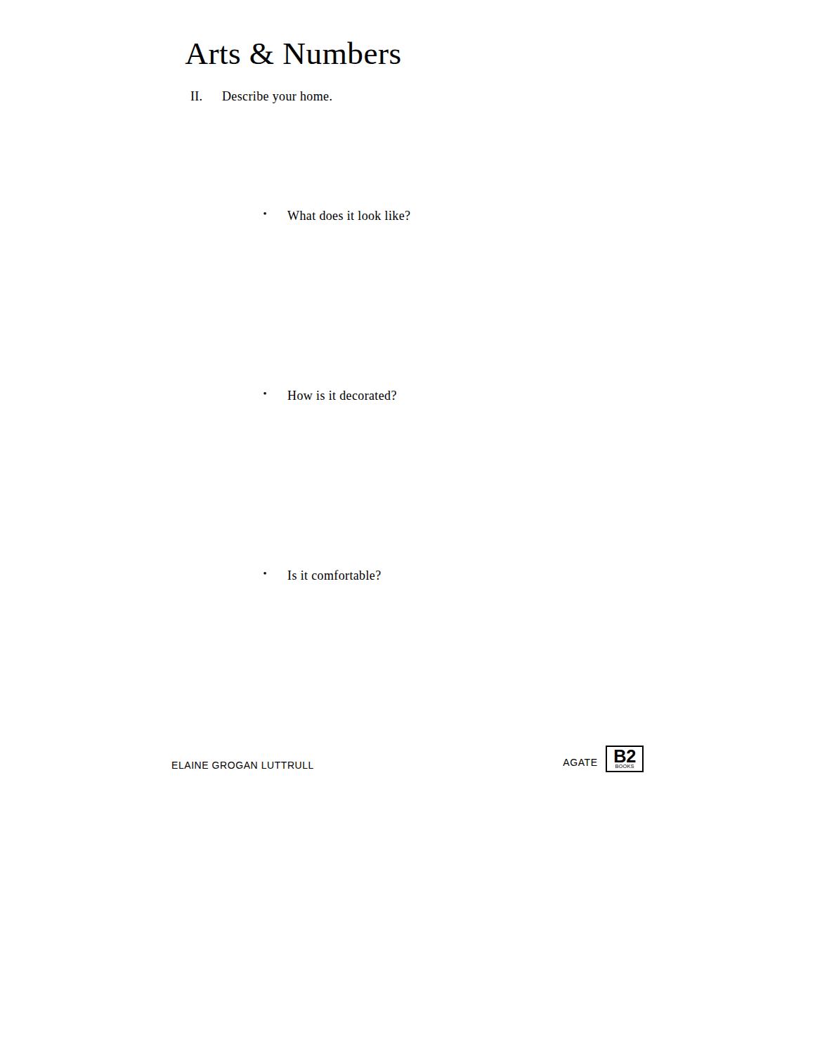Arts & Numbers
II. Describe your home.
• What does it look like?
• How is it decorated?
• Is it comfortable?
ELAINE GROGAN LUTTRULL
AGATE B2 BOOKS